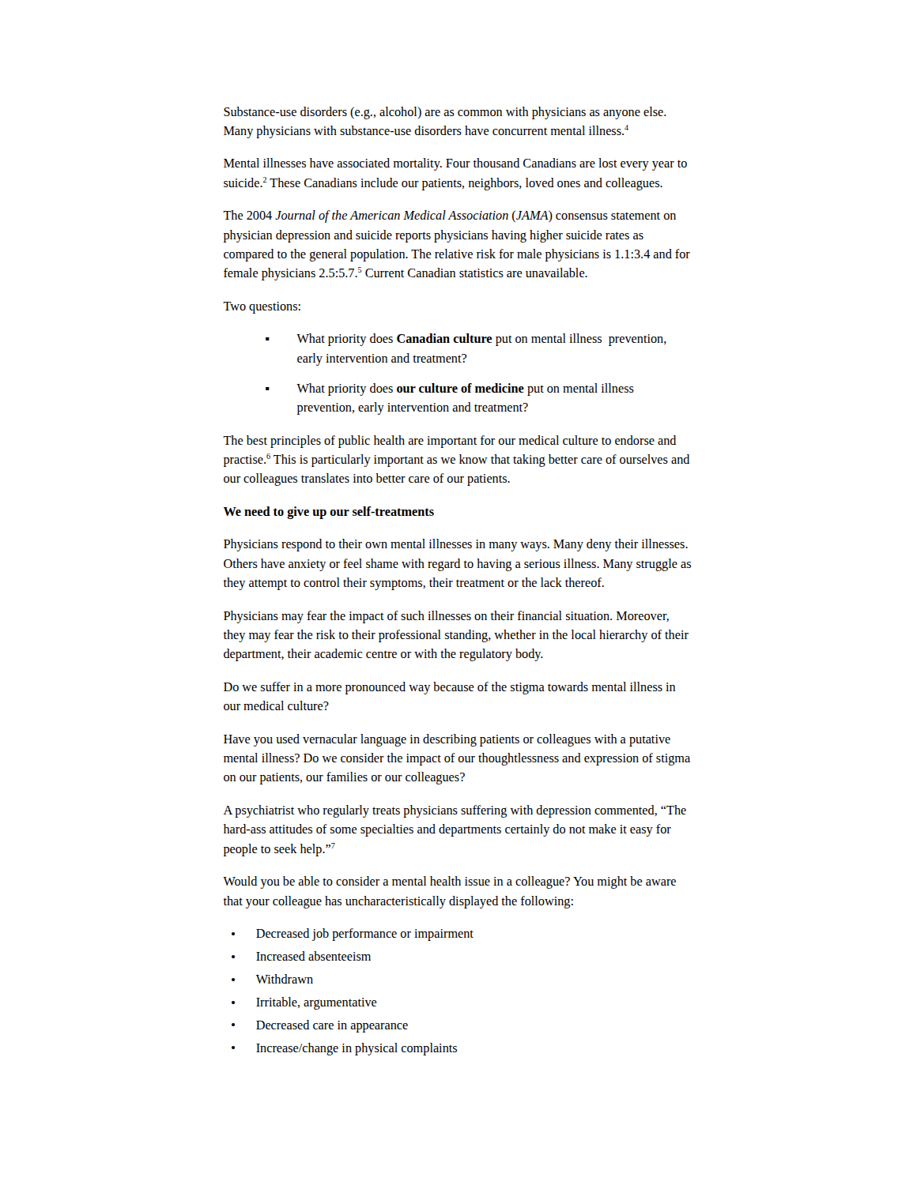Substance-use disorders (e.g., alcohol) are as common with physicians as anyone else. Many physicians with substance-use disorders have concurrent mental illness.4
Mental illnesses have associated mortality. Four thousand Canadians are lost every year to suicide.2 These Canadians include our patients, neighbors, loved ones and colleagues.
The 2004 Journal of the American Medical Association (JAMA) consensus statement on physician depression and suicide reports physicians having higher suicide rates as compared to the general population. The relative risk for male physicians is 1.1:3.4 and for female physicians 2.5:5.7.5 Current Canadian statistics are unavailable.
Two questions:
What priority does Canadian culture put on mental illness prevention, early intervention and treatment?
What priority does our culture of medicine put on mental illness prevention, early intervention and treatment?
The best principles of public health are important for our medical culture to endorse and practise.6 This is particularly important as we know that taking better care of ourselves and our colleagues translates into better care of our patients.
We need to give up our self-treatments
Physicians respond to their own mental illnesses in many ways. Many deny their illnesses. Others have anxiety or feel shame with regard to having a serious illness. Many struggle as they attempt to control their symptoms, their treatment or the lack thereof.
Physicians may fear the impact of such illnesses on their financial situation. Moreover, they may fear the risk to their professional standing, whether in the local hierarchy of their department, their academic centre or with the regulatory body.
Do we suffer in a more pronounced way because of the stigma towards mental illness in our medical culture?
Have you used vernacular language in describing patients or colleagues with a putative mental illness? Do we consider the impact of our thoughtlessness and expression of stigma on our patients, our families or our colleagues?
A psychiatrist who regularly treats physicians suffering with depression commented, “The hard-ass attitudes of some specialties and departments certainly do not make it easy for people to seek help.”7
Would you be able to consider a mental health issue in a colleague? You might be aware that your colleague has uncharacteristically displayed the following:
Decreased job performance or impairment
Increased absenteeism
Withdrawn
Irritable, argumentative
Decreased care in appearance
Increase/change in physical complaints